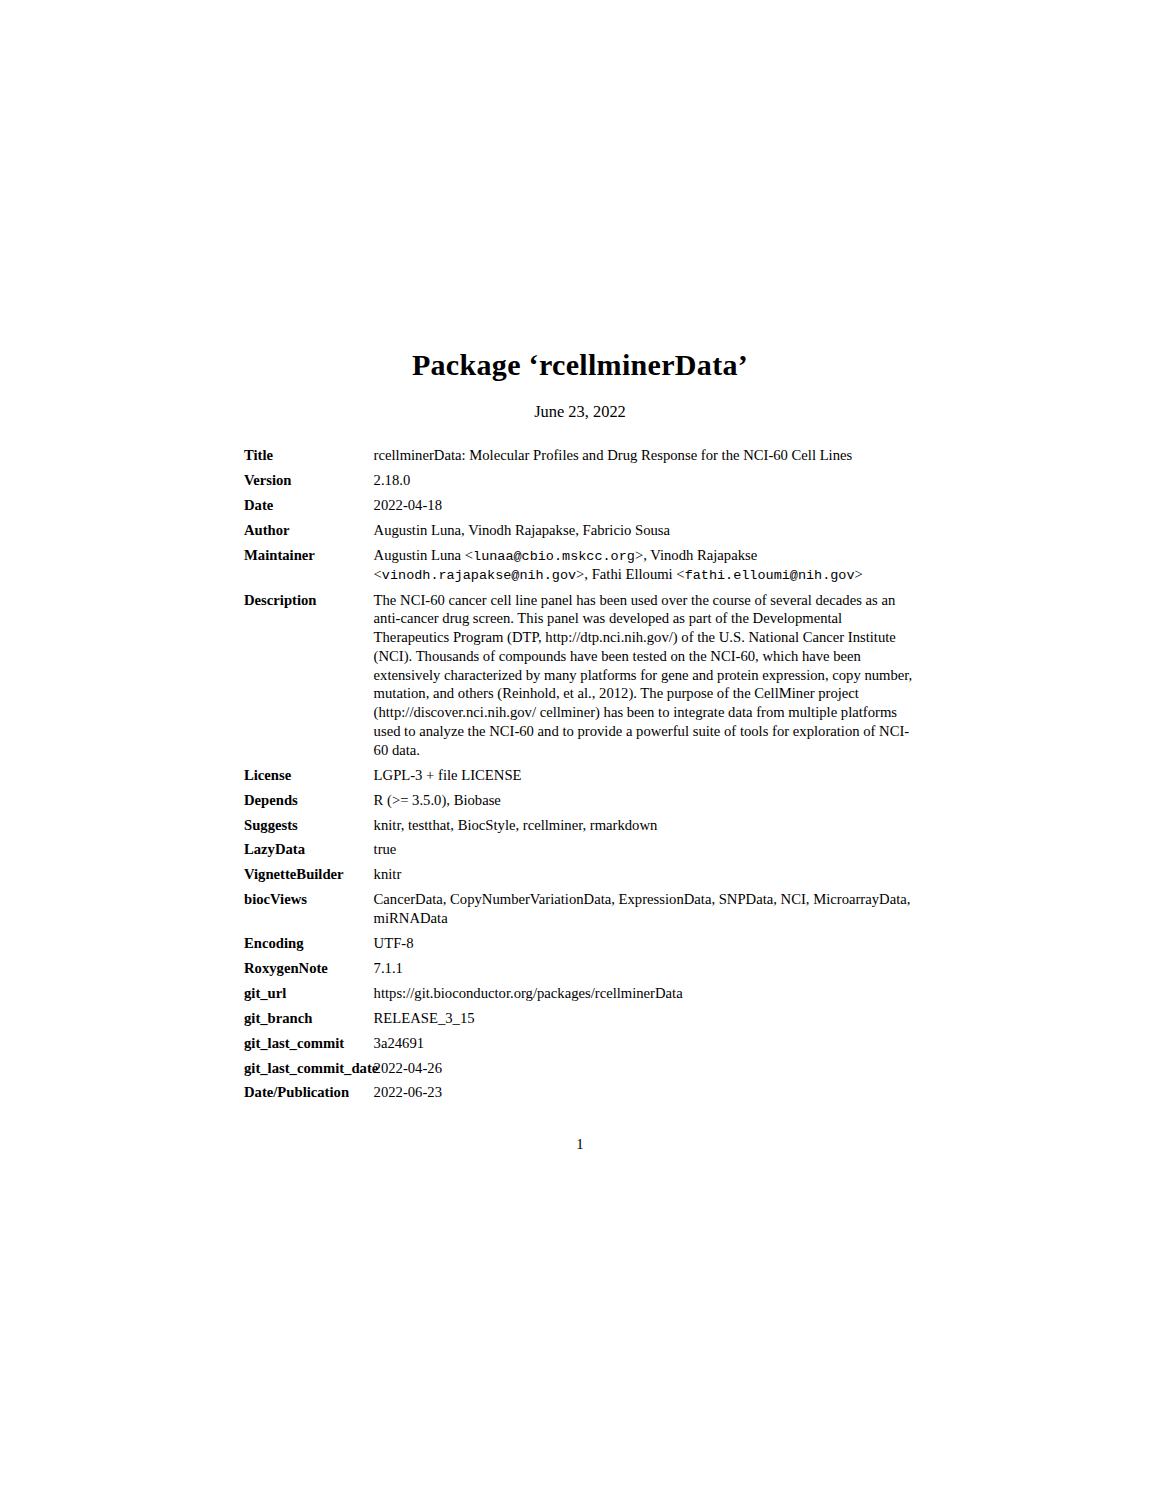Package ‘rcellminerData’
June 23, 2022
Title
rcellminerData: Molecular Profiles and Drug Response for the NCI-60 Cell Lines
Version
2.18.0
Date
2022-04-18
Author
Augustin Luna, Vinodh Rajapakse, Fabricio Sousa
Maintainer
Augustin Luna <lunaa@cbio.mskcc.org>, Vinodh Rajapakse
<vinodh.rajapakse@nih.gov>, Fathi Elloumi <fathi.elloumi@nih.gov>
Description
The NCI-60 cancer cell line panel has been used over the course of several decades as an anti-cancer drug screen. This panel was developed as part of the Developmental Therapeutics Program (DTP, http://dtp.nci.nih.gov/) of the U.S. National Cancer Institute (NCI). Thousands of compounds have been tested on the NCI-60, which have been extensively characterized by many platforms for gene and protein expression, copy number, mutation, and others (Reinhold, et al., 2012). The purpose of the CellMiner project (http://discover.nci.nih.gov/ cellminer) has been to integrate data from multiple platforms used to analyze the NCI-60 and to provide a powerful suite of tools for exploration of NCI-60 data.
License
LGPL-3 + file LICENSE
Depends
R (>= 3.5.0), Biobase
Suggests
knitr, testthat, BiocStyle, rcellminer, rmarkdown
LazyData
true
VignetteBuilder
knitr
biocViews
CancerData, CopyNumberVariationData, ExpressionData, SNPData, NCI, MicroarrayData, miRNAData
Encoding
UTF-8
RoxygenNote
7.1.1
git_url
https://git.bioconductor.org/packages/rcellminerData
git_branch
RELEASE_3_15
git_last_commit
3a24691
git_last_commit_date
2022-04-26
Date/Publication
2022-06-23
1